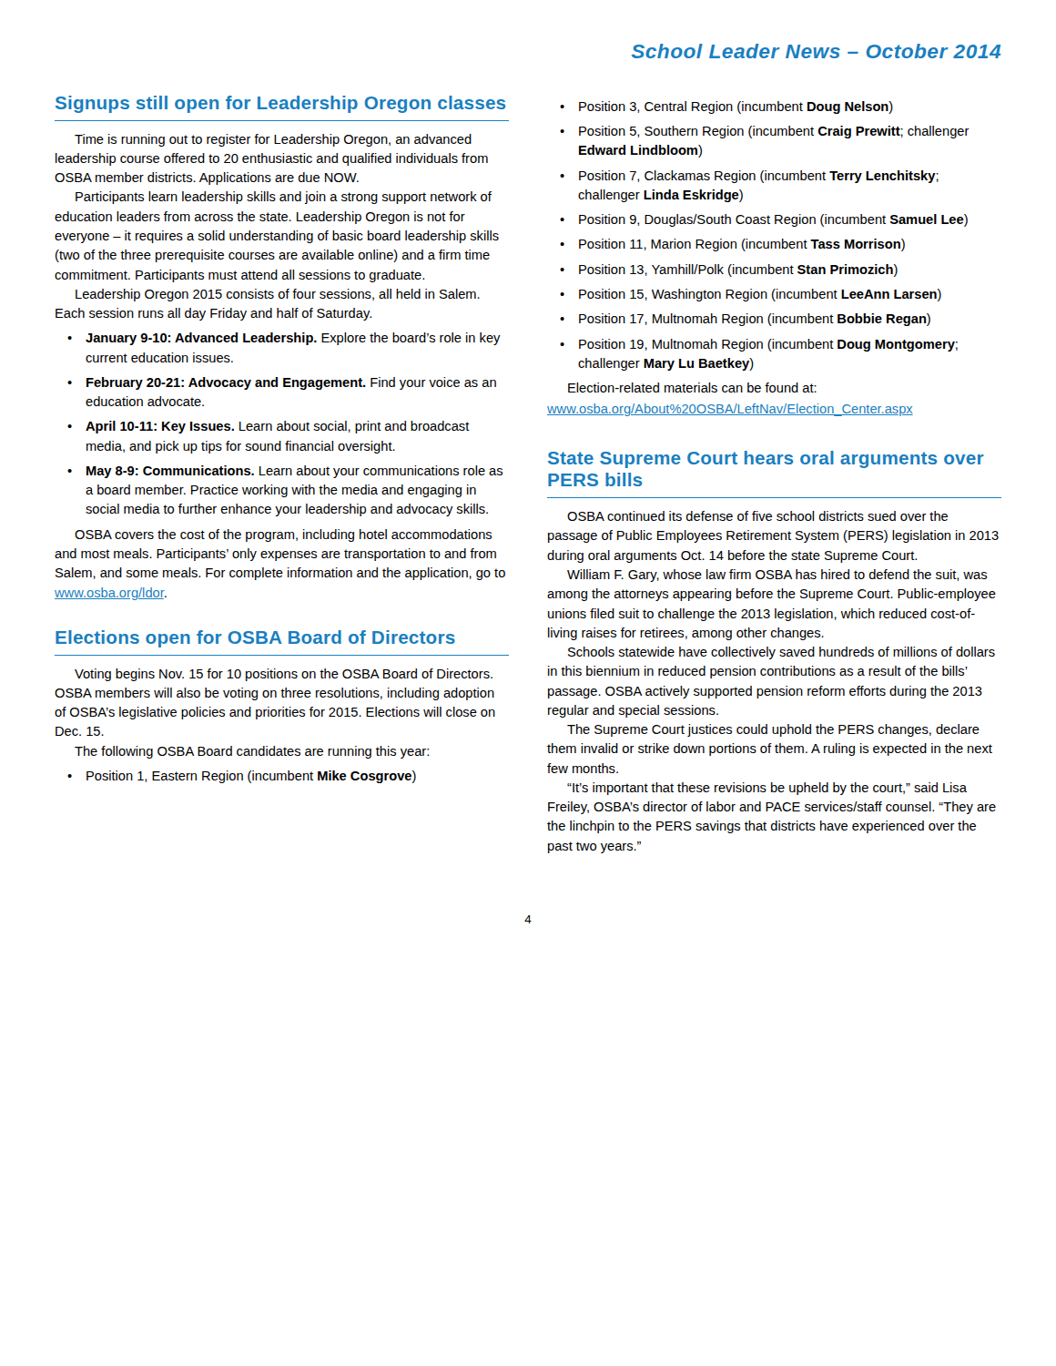School Leader News – October 2014
Signups still open for Leadership Oregon classes
Time is running out to register for Leadership Oregon, an advanced leadership course offered to 20 enthusiastic and qualified individuals from OSBA member districts. Applications are due NOW.
Participants learn leadership skills and join a strong support network of education leaders from across the state. Leadership Oregon is not for everyone – it requires a solid understanding of basic board leadership skills (two of the three prerequisite courses are available online) and a firm time commitment. Participants must attend all sessions to graduate.
Leadership Oregon 2015 consists of four sessions, all held in Salem. Each session runs all day Friday and half of Saturday.
January 9-10: Advanced Leadership. Explore the board’s role in key current education issues.
February 20-21: Advocacy and Engagement. Find your voice as an education advocate.
April 10-11: Key Issues. Learn about social, print and broadcast media, and pick up tips for sound financial oversight.
May 8-9: Communications. Learn about your communications role as a board member. Practice working with the media and engaging in social media to further enhance your leadership and advocacy skills.
OSBA covers the cost of the program, including hotel accommodations and most meals. Participants’ only expenses are transportation to and from Salem, and some meals. For complete information and the application, go to www.osba.org/ldor.
Elections open for OSBA Board of Directors
Voting begins Nov. 15 for 10 positions on the OSBA Board of Directors. OSBA members will also be voting on three resolutions, including adoption of OSBA’s legislative policies and priorities for 2015. Elections will close on Dec. 15.
The following OSBA Board candidates are running this year:
Position 1, Eastern Region (incumbent Mike Cosgrove)
Position 3, Central Region (incumbent Doug Nelson)
Position 5, Southern Region (incumbent Craig Prewitt; challenger Edward Lindbloom)
Position 7, Clackamas Region (incumbent Terry Lenchitsky; challenger Linda Eskridge)
Position 9, Douglas/South Coast Region (incumbent Samuel Lee)
Position 11, Marion Region (incumbent Tass Morrison)
Position 13, Yamhill/Polk (incumbent Stan Primozich)
Position 15, Washington Region (incumbent LeeAnn Larsen)
Position 17, Multnomah Region (incumbent Bobbie Regan)
Position 19, Multnomah Region (incumbent Doug Montgomery; challenger Mary Lu Baetkey)
Election-related materials can be found at:
www.osba.org/About%20OSBA/LeftNav/Election_Center.aspx
State Supreme Court hears oral arguments over PERS bills
OSBA continued its defense of five school districts sued over the passage of Public Employees Retirement System (PERS) legislation in 2013 during oral arguments Oct. 14 before the state Supreme Court.
William F. Gary, whose law firm OSBA has hired to defend the suit, was among the attorneys appearing before the Supreme Court. Public-employee unions filed suit to challenge the 2013 legislation, which reduced cost-of-living raises for retirees, among other changes.
Schools statewide have collectively saved hundreds of millions of dollars in this biennium in reduced pension contributions as a result of the bills’ passage. OSBA actively supported pension reform efforts during the 2013 regular and special sessions.
The Supreme Court justices could uphold the PERS changes, declare them invalid or strike down portions of them. A ruling is expected in the next few months.
“It’s important that these revisions be upheld by the court,” said Lisa Freiley, OSBA’s director of labor and PACE services/staff counsel. “They are the linchpin to the PERS savings that districts have experienced over the past two years.”
4